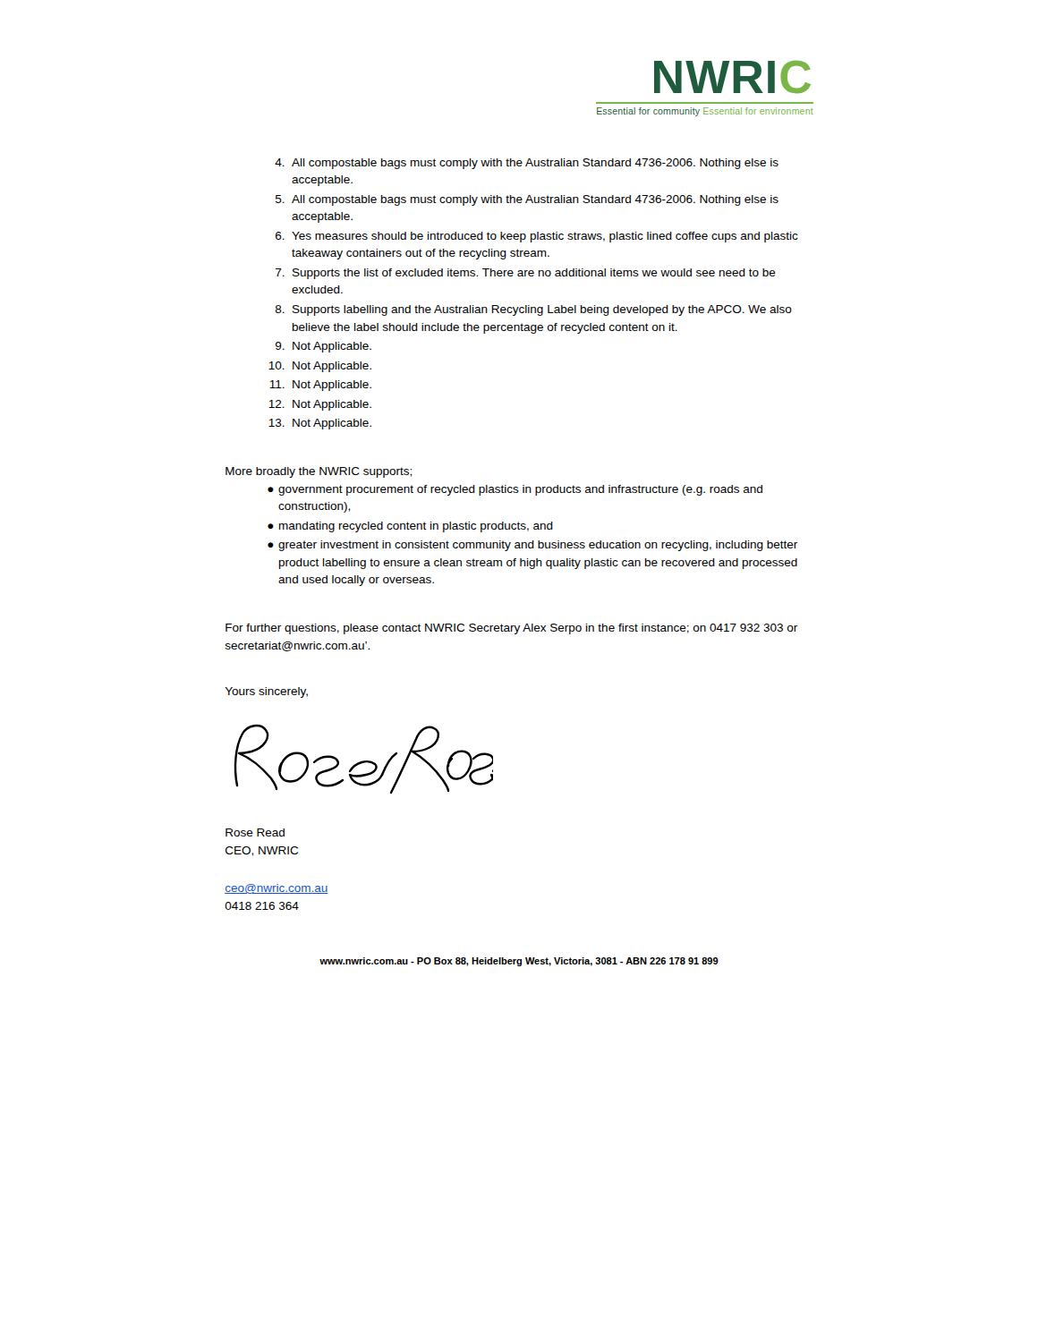NWRIC
Essential for community Essential for environment
4. All compostable bags must comply with the Australian Standard 4736-2006. Nothing else is acceptable.
5. All compostable bags must comply with the Australian Standard 4736-2006. Nothing else is acceptable.
6. Yes measures should be introduced to keep plastic straws, plastic lined coffee cups and plastic takeaway containers out of the recycling stream.
7. Supports the list of excluded items. There are no additional items we would see need to be excluded.
8. Supports labelling and the Australian Recycling Label being developed by the APCO. We also believe the label should include the percentage of recycled content on it.
9. Not Applicable.
10. Not Applicable.
11. Not Applicable.
12. Not Applicable.
13. Not Applicable.
More broadly the NWRIC supports;
●government procurement of recycled plastics in products and infrastructure (e.g. roads and construction),
●mandating recycled content in plastic products, and
●greater investment in consistent community and business education on recycling, including better product labelling to ensure a clean stream of high quality plastic can be recovered and processed and used locally or overseas.
For further questions, please contact NWRIC Secretary Alex Serpo in the first instance; on 0417 932 303 or secretariat@nwric.com.au’.
Yours sincerely,
Rose Read
CEO, NWRIC
ceo@nwric.com.au
0418 216 364
www.nwric.com.au - PO Box 88, Heidelberg West, Victoria, 3081 - ABN 226 178 91 899